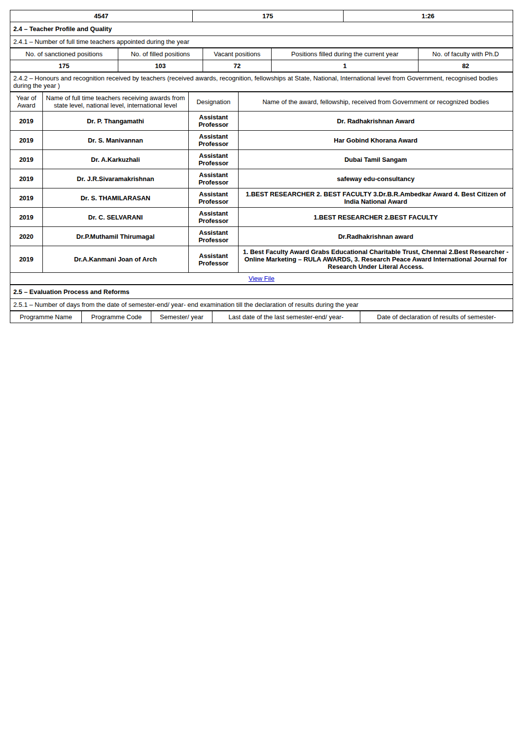| 4547 | 175 | 1:26 |
| 2.4 – Teacher Profile and Quality |
| 2.4.1 – Number of full time teachers appointed during the year |
| No. of sanctioned positions | No. of filled positions | Vacant positions | Positions filled during the current year | No. of faculty with Ph.D |
| 175 | 103 | 72 | 1 | 82 |
| 2.4.2 – Honours and recognition received by teachers (received awards, recognition, fellowships at State, National, International level from Government, recognised bodies during the year ) |
| Year of Award | Name of full time teachers receiving awards from state level, national level, international level | Designation | Name of the award, fellowship, received from Government or recognized bodies |
| 2019 | Dr. P. Thangamathi | Assistant Professor | Dr. Radhakrishnan Award |
| 2019 | Dr. S. Manivannan | Assistant Professor | Har Gobind Khorana Award |
| 2019 | Dr. A.Karkuzhali | Assistant Professor | Dubai Tamil Sangam |
| 2019 | Dr. J.R.Sivaramakrishnan | Assistant Professor | safeway edu-consultancy |
| 2019 | Dr. S. THAMILARASAN | Assistant Professor | 1.BEST RESEARCHER 2. BEST FACULTY 3.Dr.B.R.Ambedkar Award 4. Best Citizen of India National Award |
| 2019 | Dr. C. SELVARANI | Assistant Professor | 1.BEST RESEARCHER 2.BEST FACULTY |
| 2020 | Dr.P.Muthamil Thirumagal | Assistant Professor | Dr.Radhakrishnan award |
| 2019 | Dr.A.Kanmani Joan of Arch | Assistant Professor | 1. Best Faculty Award Grabs Educational Charitable Trust, Chennai 2.Best Researcher - Online Marketing – RULA AWARDS, 3. Research Peace Award International Journal for Research Under Literal Access. |
| View File |
| 2.5 – Evaluation Process and Reforms |
| 2.5.1 – Number of days from the date of semester-end/ year- end examination till the declaration of results during the year |
| Programme Name | Programme Code | Semester/ year | Last date of the last semester-end/ year- | Date of declaration of results of semester- |